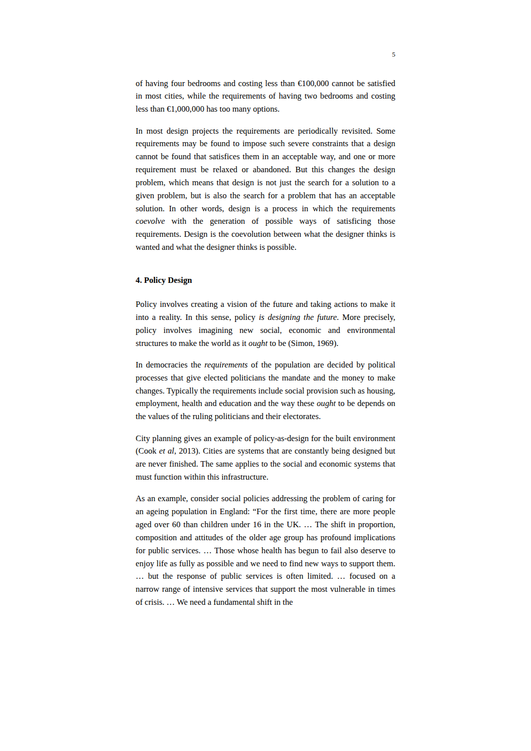5
of having four bedrooms and costing less than €100,000 cannot be satisfied in most cities, while the requirements of having two bedrooms and costing less than €1,000,000 has too many options.
In most design projects the requirements are periodically revisited. Some requirements may be found to impose such severe constraints that a design cannot be found that satisfices them in an acceptable way, and one or more requirement must be relaxed or abandoned. But this changes the design problem, which means that design is not just the search for a solution to a given problem, but is also the search for a problem that has an acceptable solution. In other words, design is a process in which the requirements coevolve with the generation of possible ways of satisficing those requirements. Design is the coevolution between what the designer thinks is wanted and what the designer thinks is possible.
4. Policy Design
Policy involves creating a vision of the future and taking actions to make it into a reality. In this sense, policy is designing the future. More precisely, policy involves imagining new social, economic and environmental structures to make the world as it ought to be (Simon, 1969).
In democracies the requirements of the population are decided by political processes that give elected politicians the mandate and the money to make changes. Typically the requirements include social provision such as housing, employment, health and education and the way these ought to be depends on the values of the ruling politicians and their electorates.
City planning gives an example of policy-as-design for the built environment (Cook et al, 2013). Cities are systems that are constantly being designed but are never finished. The same applies to the social and economic systems that must function within this infrastructure.
As an example, consider social policies addressing the problem of caring for an ageing population in England: “For the first time, there are more people aged over 60 than children under 16 in the UK. … The shift in proportion, composition and attitudes of the older age group has profound implications for public services. … Those whose health has begun to fail also deserve to enjoy life as fully as possible and we need to find new ways to support them. … but the response of public services is often limited. … focused on a narrow range of intensive services that support the most vulnerable in times of crisis. … We need a fundamental shift in the